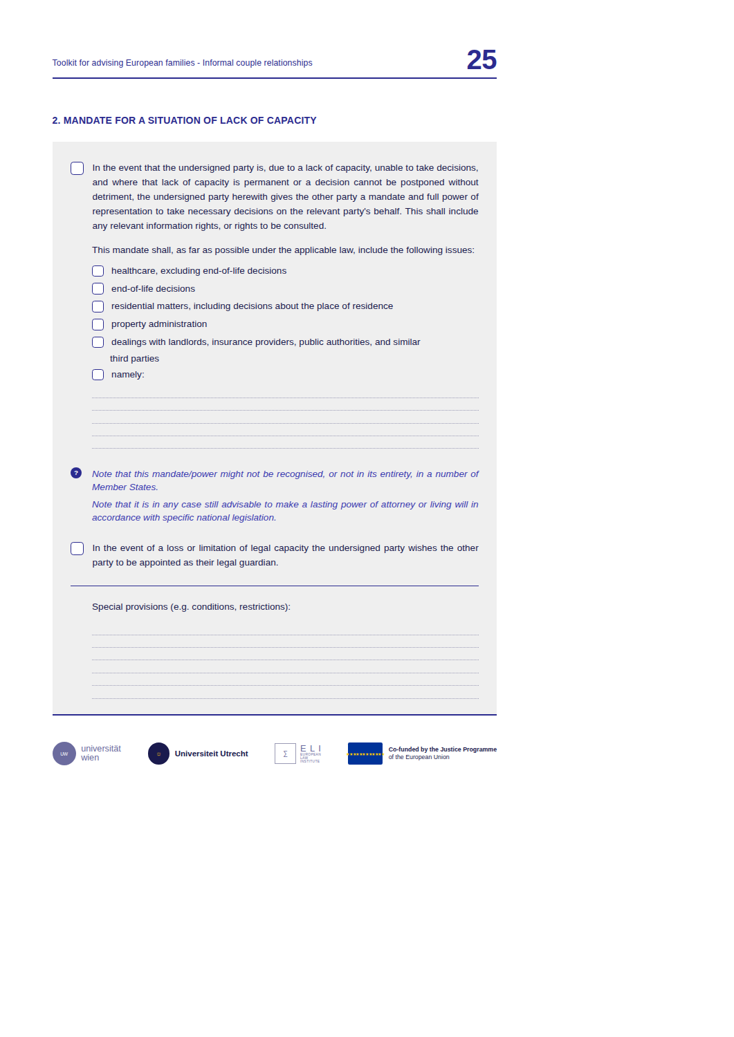Toolkit for advising European families - Informal couple relationships
25
2. MANDATE FOR A SITUATION OF LACK OF CAPACITY
In the event that the undersigned party is, due to a lack of capacity, unable to take decisions, and where that lack of capacity is permanent or a decision cannot be postponed without detriment, the undersigned party herewith gives the other party a mandate and full power of representation to take necessary decisions on the relevant party's behalf. This shall include any relevant information rights, or rights to be consulted.
This mandate shall, as far as possible under the applicable law, include the following issues:
healthcare, excluding end-of-life decisions
end-of-life decisions
residential matters, including decisions about the place of residence
property administration
dealings with landlords, insurance providers, public authorities, and similar
third parties
namely:
?
Note that this mandate/power might not be recognised, or not in its entirety, in a number of Member States.
Note that it is in any case still advisable to make a lasting power of attorney or living will in accordance with specific national legislation.
In the event of a loss or limitation of legal capacity the undersigned party wishes the other party to be appointed as their legal guardian.
Special provisions (e.g. conditions, restrictions):
UW
universität
wien
☼
Universiteit Utrecht
∑
E L I
EUROPEAN
LAW
INSTITUTE
★★★★★★★★★★★★
Co-funded by the Justice Programme
of the European Union